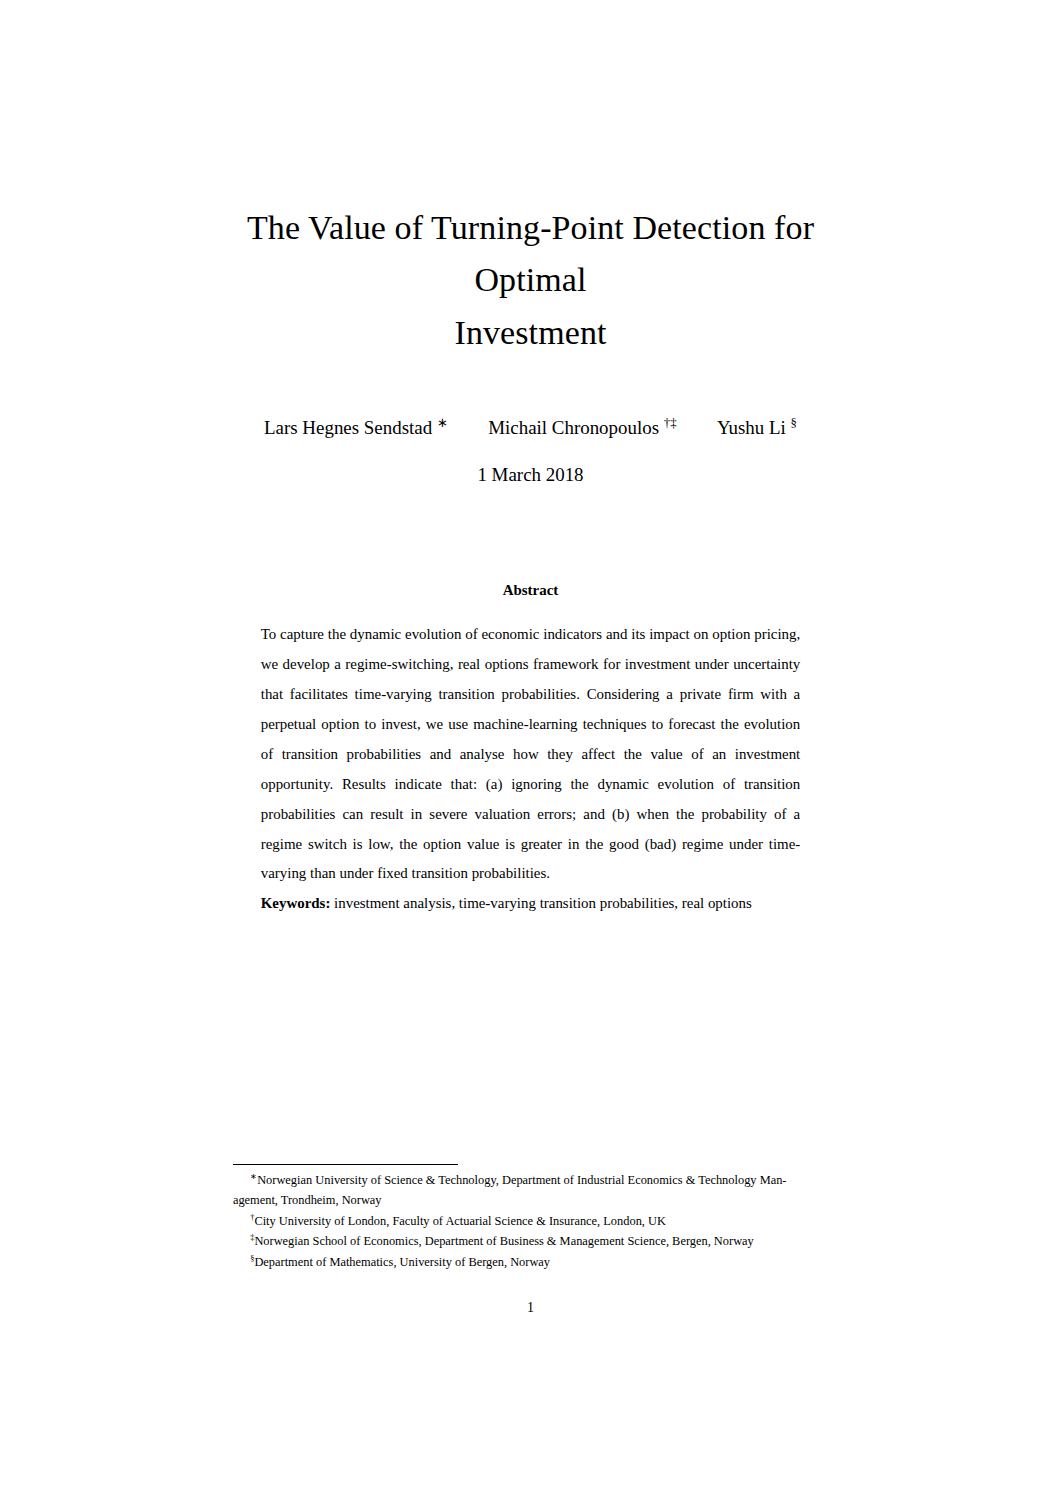The Value of Turning-Point Detection for Optimal
Investment
Lars Hegnes Sendstad ∗ Michail Chronopoulos †‡ Yushu Li §
1 March 2018
Abstract
To capture the dynamic evolution of economic indicators and its impact on option pricing, we develop a regime-switching, real options framework for investment under uncertainty that facilitates time-varying transition probabilities. Considering a private firm with a perpetual option to invest, we use machine-learning techniques to forecast the evolution of transition probabilities and analyse how they affect the value of an investment opportunity. Results indicate that: (a) ignoring the dynamic evolution of transition probabilities can result in severe valuation errors; and (b) when the probability of a regime switch is low, the option value is greater in the good (bad) regime under time-varying than under fixed transition probabilities.
Keywords: investment analysis, time-varying transition probabilities, real options
∗Norwegian University of Science & Technology, Department of Industrial Economics & Technology Man-
agement, Trondheim, Norway
†City University of London, Faculty of Actuarial Science & Insurance, London, UK
‡Norwegian School of Economics, Department of Business & Management Science, Bergen, Norway
§Department of Mathematics, University of Bergen, Norway
1